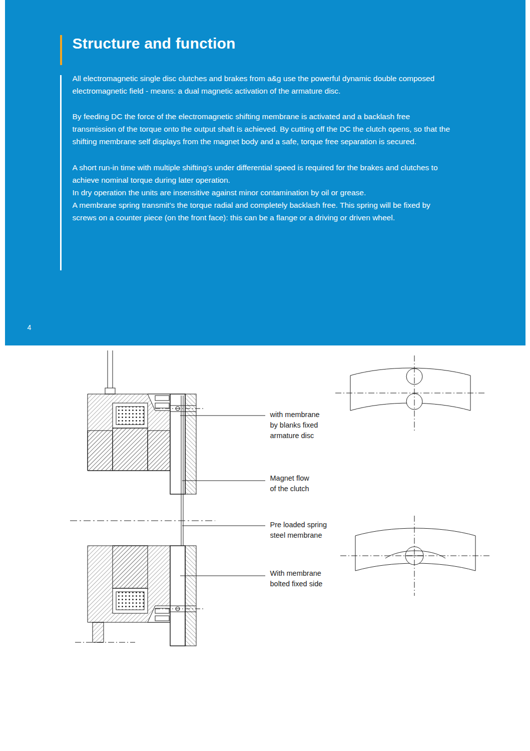Structure and function
All electromagnetic single disc clutches and brakes from a&g use the powerful dynamic double composed electromagnetic field - means: a dual magnetic activation of the armature disc.
By feeding DC the force of the electromagnetic shifting membrane is activated and a backlash free transmission of the torque onto the output shaft is achieved. By cutting off the DC the clutch opens, so that the shifting membrane self displays from the magnet body and a safe, torque free separation is secured.
A short run-in time with multiple shifting’s under differential speed is required for the brakes and clutches to achieve nominal torque during later operation.
In dry operation the units are insensitive against minor contamination by oil or grease.
A membrane spring transmit’s the torque radial and completely backlash free. This spring will be fixed by screws on a counter piece (on the front face): this can be a flange or a driving or driven wheel.
4
with membrane
by blanks fixed
armature disc
Magnet flow
of the clutch
Pre loaded spring
steel membrane
With membrane
bolted fixed side